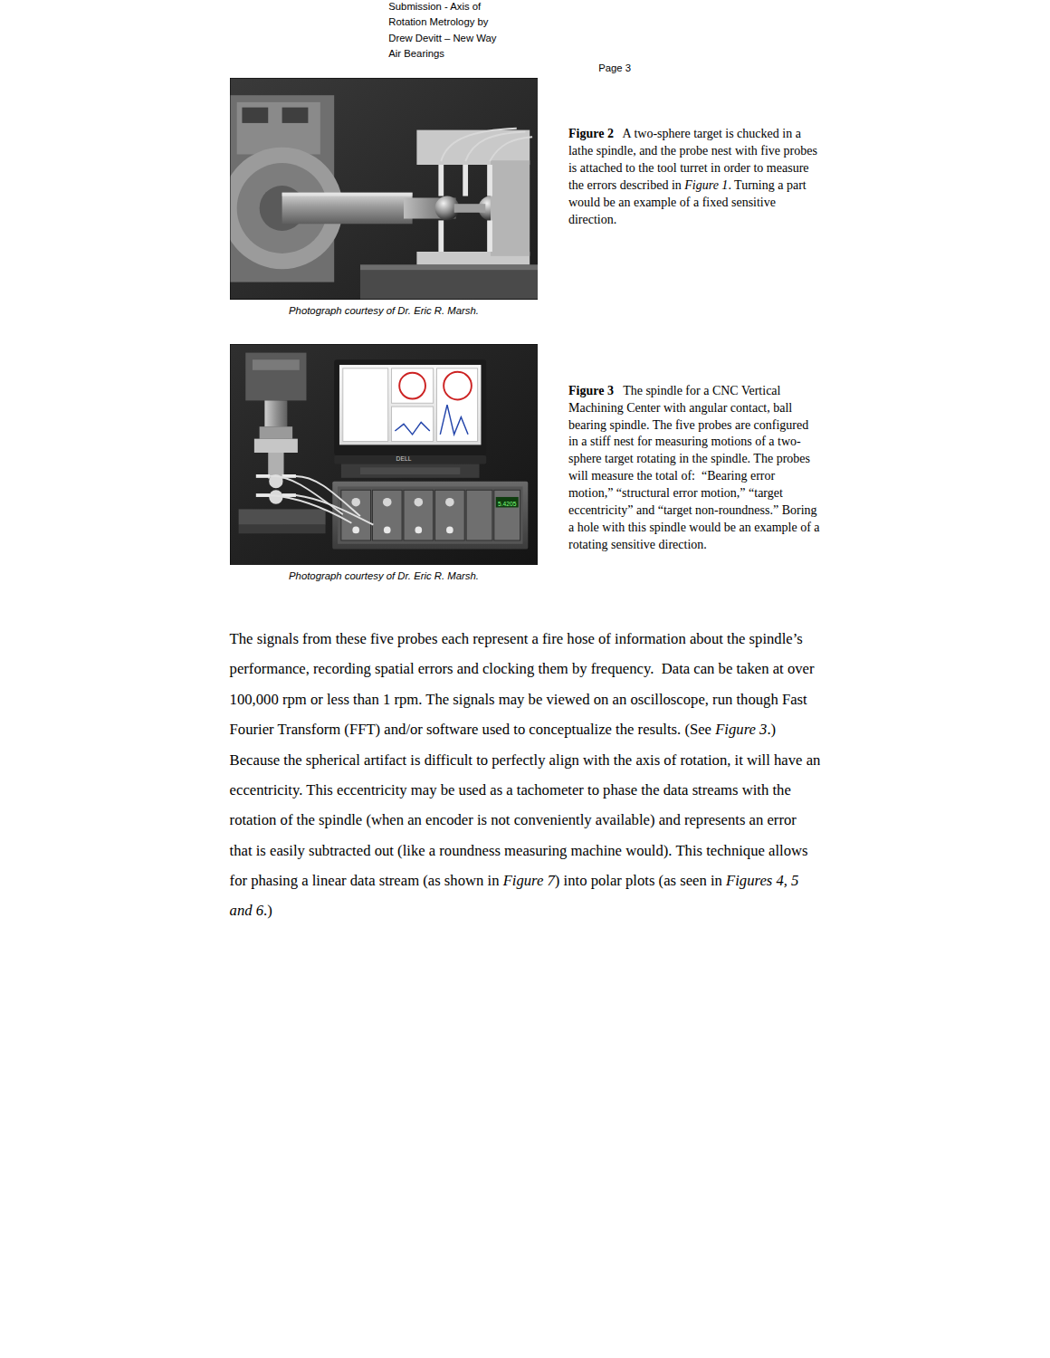Photograph courtesy of Dr. Eric R. Marsh.
Figure 2 A two-sphere target is chucked in a lathe spindle, and the probe nest with five probes is attached to the tool turret in order to measure the errors described in Figure 1. Turning a part would be an example of a fixed sensitive direction.
DELL 5.4205
Photograph courtesy of Dr. Eric R. Marsh.
Figure 3 The spindle for a CNC Vertical Machining Center with angular contact, ball bearing spindle. The five probes are configured in a stiff nest for measuring motions of a two-sphere target rotating in the spindle. The probes will measure the total of: “Bearing error motion,” “structural error motion,” “target eccentricity” and “target non-roundness.” Boring a hole with this spindle would be an example of a rotating sensitive direction.
The signals from these five probes each represent a fire hose of information about the spindle’s performance, recording spatial errors and clocking them by frequency. Data can be taken at over 100,000 rpm or less than 1 rpm. The signals may be viewed on an oscilloscope, run though Fast Fourier Transform (FFT) and/or software used to conceptualize the results. (See Figure 3.) Because the spherical artifact is difficult to perfectly align with the axis of rotation, it will have an eccentricity. This eccentricity may be used as a tachometer to phase the data streams with the rotation of the spindle (when an encoder is not conveniently available) and represents an error that is easily subtracted out (like a roundness measuring machine would). This technique allows for phasing a linear data stream (as shown in Figure 7) into polar plots (as seen in Figures 4, 5 and 6.)
Rev 1 2008-08-12 Quality Magazine Submission - Axis of Rotation Metrology by Drew Devitt – New Way Air Bearings Page 3